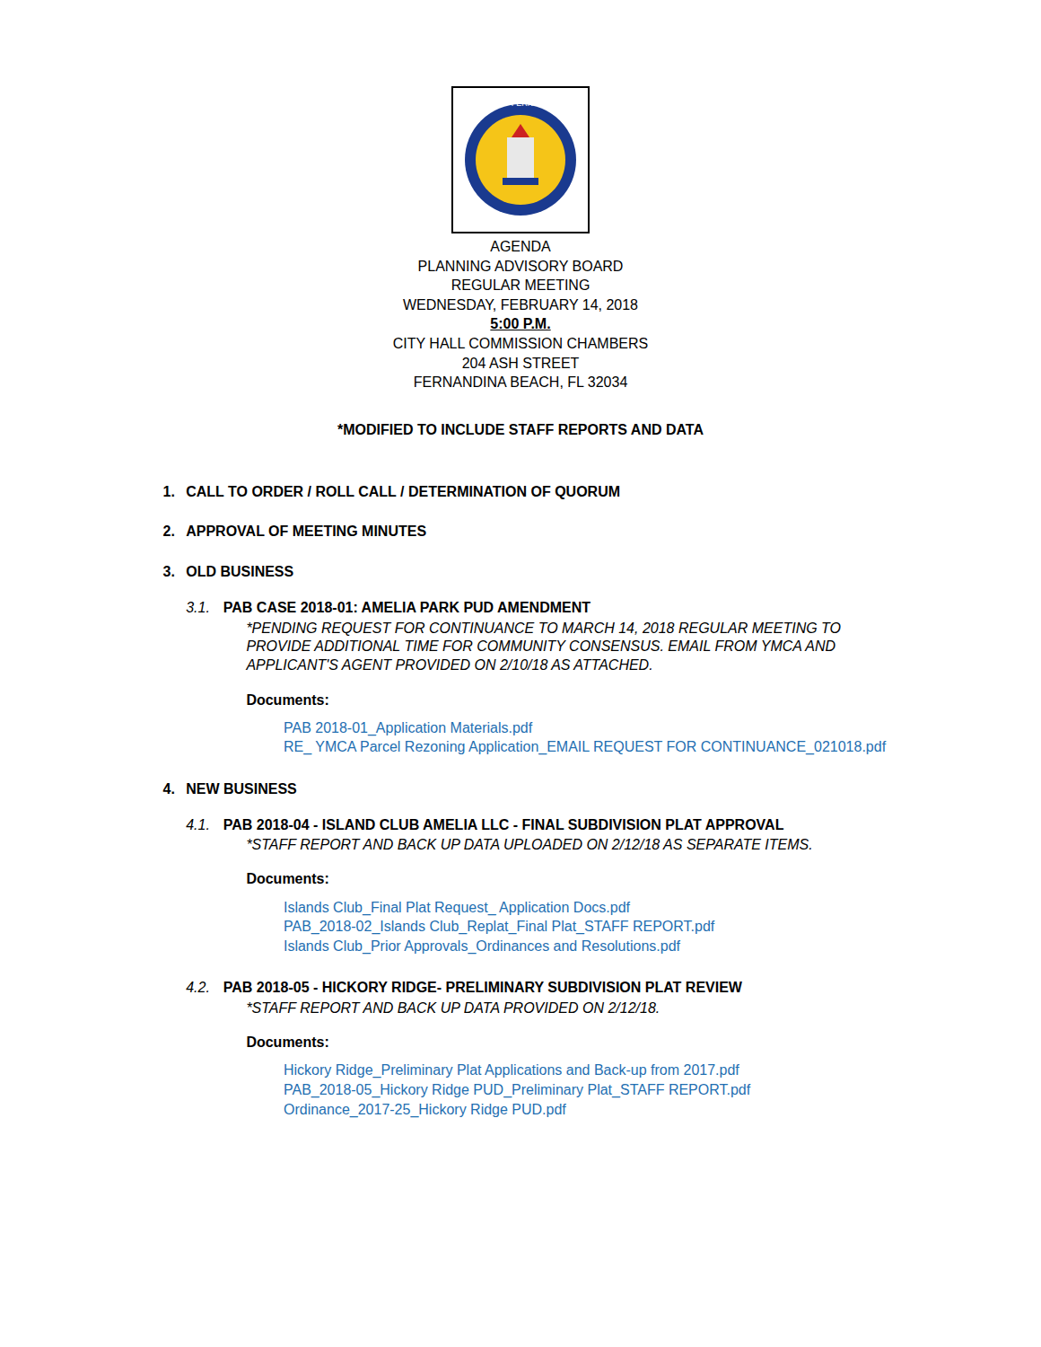AGENDA
PLANNING ADVISORY BOARD
REGULAR MEETING
WEDNESDAY, FEBRUARY 14, 2018
5:00 P.M.
CITY HALL COMMISSION CHAMBERS
204 ASH STREET
FERNANDINA BEACH, FL 32034
*MODIFIED TO INCLUDE STAFF REPORTS AND DATA
Call to Order / Roll Call / Determination of Quorum
Approval of Meeting Minutes
Old Business
PAB Case 2018-01: Amelia Park PUD Amendment
*PENDING REQUEST FOR CONTINUANCE TO MARCH 14, 2018 REGULAR MEETING TO PROVIDE ADDITIONAL TIME FOR COMMUNITY CONSENSUS. EMAIL FROM YMCA AND APPLICANT'S AGENT PROVIDED ON 2/10/18 AS ATTACHED.
Documents:
PAB 2018-01_Application Materials.pdf
RE_ YMCA Parcel Rezoning Application_EMAIL REQUEST FOR CONTINUANCE_021018.pdf
New Business
PAB 2018-04 - Island Club Amelia LLC - Final Subdivision Plat Approval
*STAFF REPORT AND BACK UP DATA UPLOADED ON 2/12/18 AS SEPARATE ITEMS.
Documents:
Islands Club_Final Plat Request_ Application Docs.pdf
PAB_2018-02_Islands Club_Replat_Final Plat_STAFF REPORT.pdf
Islands Club_Prior Approvals_Ordinances and Resolutions.pdf
PAB 2018-05 - Hickory Ridge- Preliminary Subdivision Plat Review
*STAFF REPORT AND BACK UP DATA PROVIDED ON 2/12/18.
Documents:
Hickory Ridge_Preliminary Plat Applications and Back-up from 2017.pdf
PAB_2018-05_Hickory Ridge PUD_Preliminary Plat_STAFF REPORT.pdf
Ordinance_2017-25_Hickory Ridge PUD.pdf